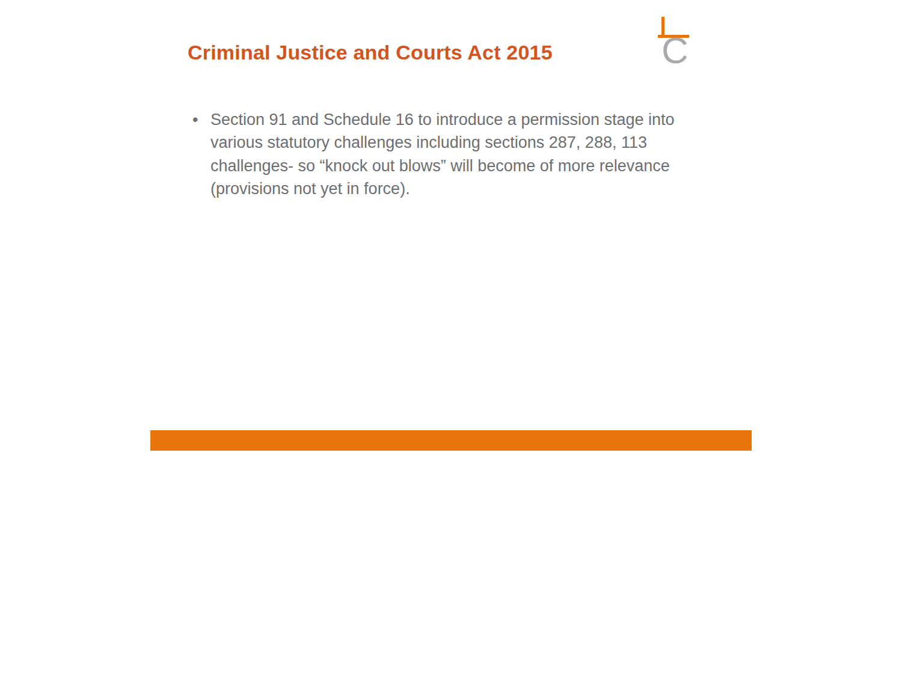C
Criminal Justice and Courts Act 2015
Section 91 and Schedule 16 to introduce a permission stage into various statutory challenges including sections 287, 288, 113 challenges- so “knock out blows” will become of more relevance (provisions not yet in force).